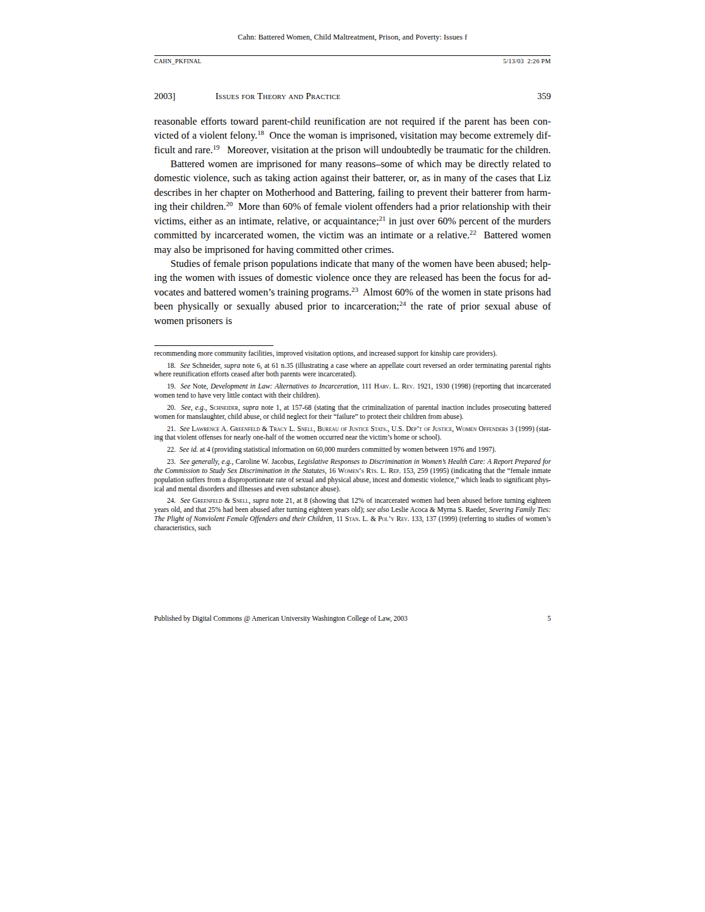Cahn: Battered Women, Child Maltreatment, Prison, and Poverty: Issues f
CAHN_PKFINAL 5/13/03 2:26 PM
2003] Issues for Theory and Practice 359
reasonable efforts toward parent-child reunification are not required if the parent has been convicted of a violent felony.18 Once the woman is imprisoned, visitation may become extremely difficult and rare.19 Moreover, visitation at the prison will undoubtedly be traumatic for the children.
Battered women are imprisoned for many reasons–some of which may be directly related to domestic violence, such as taking action against their batterer, or, as in many of the cases that Liz describes in her chapter on Motherhood and Battering, failing to prevent their batterer from harming their children.20 More than 60% of female violent offenders had a prior relationship with their victims, either as an intimate, relative, or acquaintance;21 in just over 60% percent of the murders committed by incarcerated women, the victim was an intimate or a relative.22 Battered women may also be imprisoned for having committed other crimes.
Studies of female prison populations indicate that many of the women have been abused; helping the women with issues of domestic violence once they are released has been the focus for advocates and battered women’s training programs.23 Almost 60% of the women in state prisons had been physically or sexually abused prior to incarceration;24 the rate of prior sexual abuse of women prisoners is
recommending more community facilities, improved visitation options, and increased support for kinship care providers).
18. See Schneider, supra note 6, at 61 n.35 (illustrating a case where an appellate court reversed an order terminating parental rights where reunification efforts ceased after both parents were incarcerated).
19. See Note, Development in Law: Alternatives to Incarceration, 111 Harv. L. Rev. 1921, 1930 (1998) (reporting that incarcerated women tend to have very little contact with their children).
20. See, e.g., Schneider, supra note 1, at 157-68 (stating that the criminalization of parental inaction includes prosecuting battered women for manslaughter, child abuse, or child neglect for their “failure” to protect their children from abuse).
21. See Lawrence A. Greenfeld & Tracy L. Snell, Bureau of Justice Stats., U.S. Dep’t of Justice, Women Offenders 3 (1999) (stating that violent offenses for nearly one-half of the women occurred near the victim’s home or school).
22. See id. at 4 (providing statistical information on 60,000 murders committed by women between 1976 and 1997).
23. See generally, e.g., Caroline W. Jacobus, Legislative Responses to Discrimination in Women’s Health Care: A Report Prepared for the Commission to Study Sex Discrimination in the Statutes, 16 Women’s Rts. L. Rep. 153, 259 (1995) (indicating that the “female inmate population suffers from a disproportionate rate of sexual and physical abuse, incest and domestic violence,” which leads to significant physical and mental disorders and illnesses and even substance abuse).
24. See Greenfeld & Snell, supra note 21, at 8 (showing that 12% of incarcerated women had been abused before turning eighteen years old, and that 25% had been abused after turning eighteen years old); see also Leslie Acoca & Myrna S. Raeder, Severing Family Ties: The Plight of Nonviolent Female Offenders and their Children, 11 Stan. L. & Pol’y Rev. 133, 137 (1999) (referring to studies of women’s characteristics, such
Published by Digital Commons @ American University Washington College of Law, 2003 5